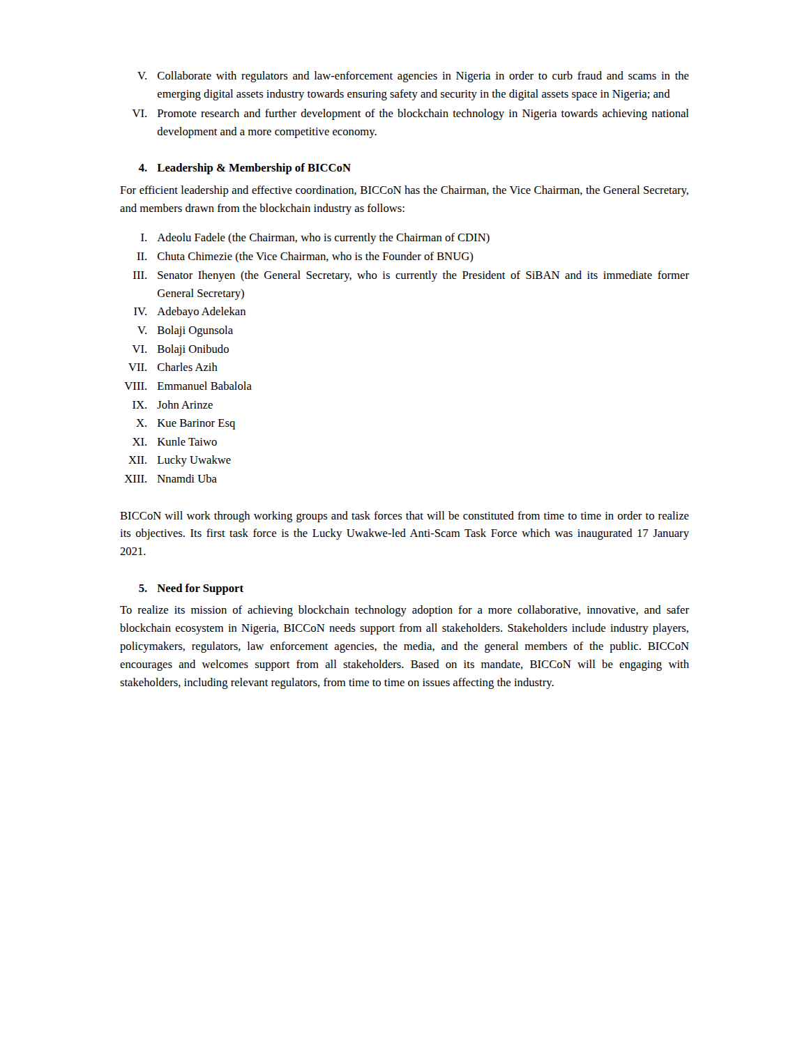Collaborate with regulators and law-enforcement agencies in Nigeria in order to curb fraud and scams in the emerging digital assets industry towards ensuring safety and security in the digital assets space in Nigeria; and
Promote research and further development of the blockchain technology in Nigeria towards achieving national development and a more competitive economy.
4. Leadership & Membership of BICCoN
For efficient leadership and effective coordination, BICCoN has the Chairman, the Vice Chairman, the General Secretary, and members drawn from the blockchain industry as follows:
Adeolu Fadele (the Chairman, who is currently the Chairman of CDIN)
Chuta Chimezie (the Vice Chairman, who is the Founder of BNUG)
Senator Ihenyen (the General Secretary, who is currently the President of SiBAN and its immediate former General Secretary)
Adebayo Adelekan
Bolaji Ogunsola
Bolaji Onibudo
Charles Azih
Emmanuel Babalola
John Arinze
Kue Barinor Esq
Kunle Taiwo
Lucky Uwakwe
Nnamdi Uba
BICCoN will work through working groups and task forces that will be constituted from time to time in order to realize its objectives. Its first task force is the Lucky Uwakwe-led Anti-Scam Task Force which was inaugurated 17 January 2021.
5. Need for Support
To realize its mission of achieving blockchain technology adoption for a more collaborative, innovative, and safer blockchain ecosystem in Nigeria, BICCoN needs support from all stakeholders. Stakeholders include industry players, policymakers, regulators, law enforcement agencies, the media, and the general members of the public. BICCoN encourages and welcomes support from all stakeholders. Based on its mandate, BICCoN will be engaging with stakeholders, including relevant regulators, from time to time on issues affecting the industry.